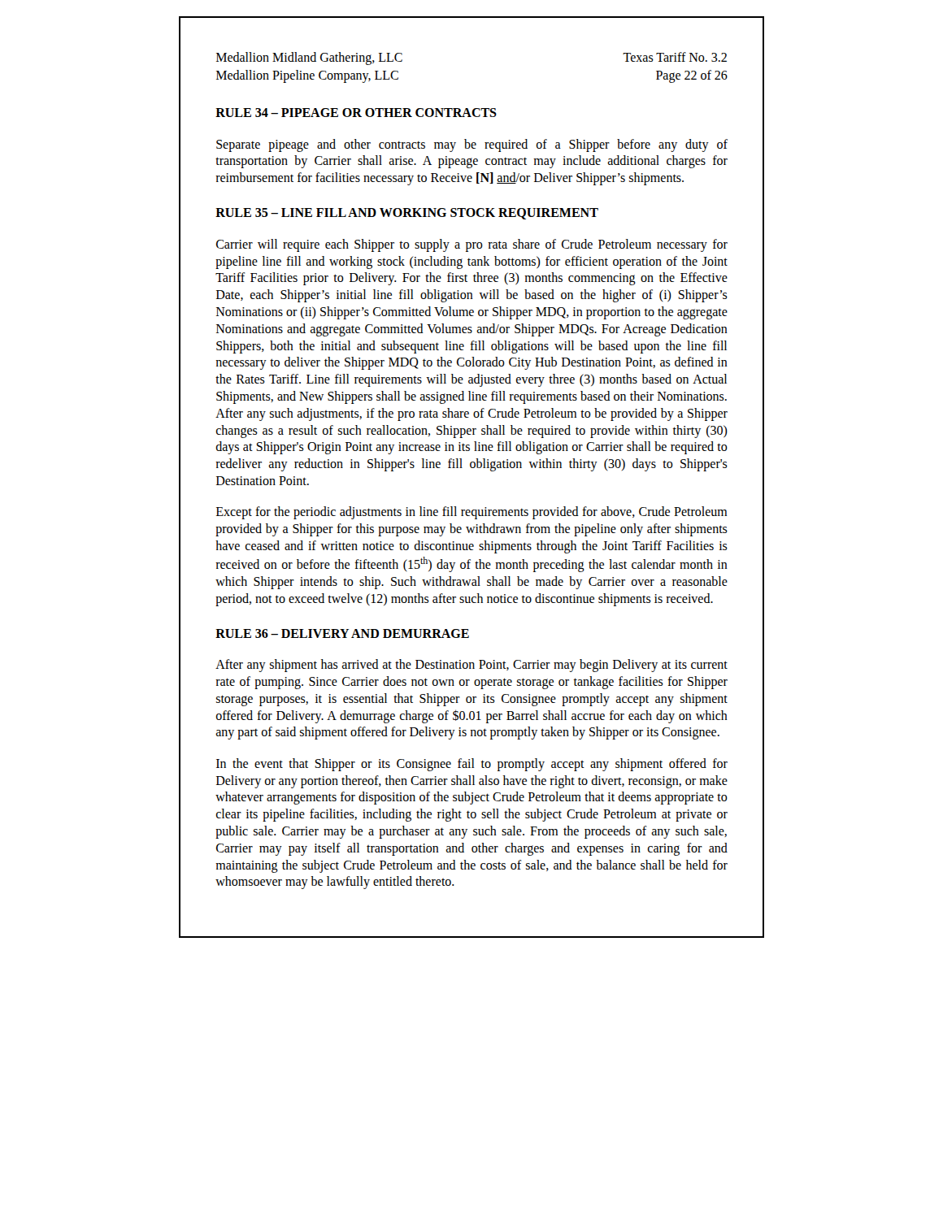Medallion Midland Gathering, LLC
Medallion Pipeline Company, LLC
Texas Tariff No. 3.2
Page 22 of 26
RULE 34 – PIPEAGE OR OTHER CONTRACTS
Separate pipeage and other contracts may be required of a Shipper before any duty of transportation by Carrier shall arise. A pipeage contract may include additional charges for reimbursement for facilities necessary to Receive [N] and/or Deliver Shipper’s shipments.
RULE 35 – LINE FILL AND WORKING STOCK REQUIREMENT
Carrier will require each Shipper to supply a pro rata share of Crude Petroleum necessary for pipeline line fill and working stock (including tank bottoms) for efficient operation of the Joint Tariff Facilities prior to Delivery. For the first three (3) months commencing on the Effective Date, each Shipper’s initial line fill obligation will be based on the higher of (i) Shipper’s Nominations or (ii) Shipper’s Committed Volume or Shipper MDQ, in proportion to the aggregate Nominations and aggregate Committed Volumes and/or Shipper MDQs. For Acreage Dedication Shippers, both the initial and subsequent line fill obligations will be based upon the line fill necessary to deliver the Shipper MDQ to the Colorado City Hub Destination Point, as defined in the Rates Tariff. Line fill requirements will be adjusted every three (3) months based on Actual Shipments, and New Shippers shall be assigned line fill requirements based on their Nominations. After any such adjustments, if the pro rata share of Crude Petroleum to be provided by a Shipper changes as a result of such reallocation, Shipper shall be required to provide within thirty (30) days at Shipper's Origin Point any increase in its line fill obligation or Carrier shall be required to redeliver any reduction in Shipper's line fill obligation within thirty (30) days to Shipper's Destination Point.
Except for the periodic adjustments in line fill requirements provided for above, Crude Petroleum provided by a Shipper for this purpose may be withdrawn from the pipeline only after shipments have ceased and if written notice to discontinue shipments through the Joint Tariff Facilities is received on or before the fifteenth (15th) day of the month preceding the last calendar month in which Shipper intends to ship. Such withdrawal shall be made by Carrier over a reasonable period, not to exceed twelve (12) months after such notice to discontinue shipments is received.
RULE 36 – DELIVERY AND DEMURRAGE
After any shipment has arrived at the Destination Point, Carrier may begin Delivery at its current rate of pumping. Since Carrier does not own or operate storage or tankage facilities for Shipper storage purposes, it is essential that Shipper or its Consignee promptly accept any shipment offered for Delivery. A demurrage charge of $0.01 per Barrel shall accrue for each day on which any part of said shipment offered for Delivery is not promptly taken by Shipper or its Consignee.
In the event that Shipper or its Consignee fail to promptly accept any shipment offered for Delivery or any portion thereof, then Carrier shall also have the right to divert, reconsign, or make whatever arrangements for disposition of the subject Crude Petroleum that it deems appropriate to clear its pipeline facilities, including the right to sell the subject Crude Petroleum at private or public sale. Carrier may be a purchaser at any such sale. From the proceeds of any such sale, Carrier may pay itself all transportation and other charges and expenses in caring for and maintaining the subject Crude Petroleum and the costs of sale, and the balance shall be held for whomsoever may be lawfully entitled thereto.